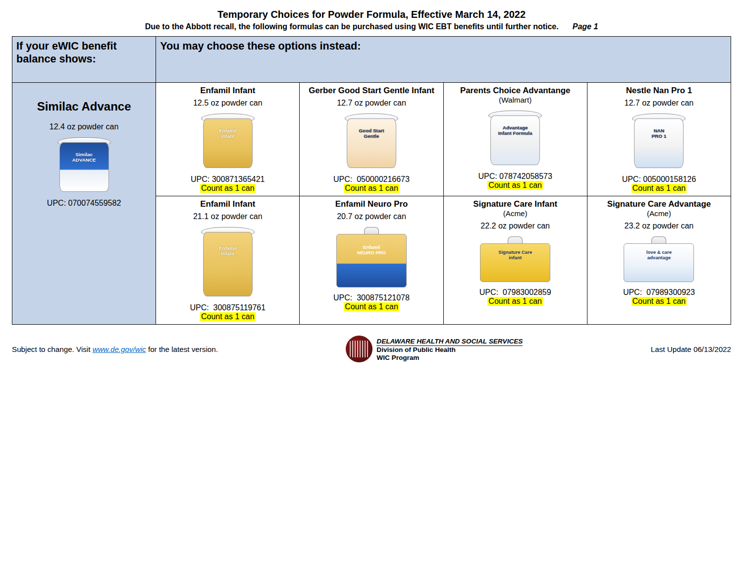Temporary Choices for Powder Formula, Effective March 14, 2022
Due to the Abbott recall, the following formulas can be purchased using WIC EBT benefits until further notice.Page 1
| If your eWIC benefit balance shows: | You may choose these options instead: |
| --- | --- |
| Similac Advance 12.4 oz powder can Similac ADVANCE UPC: 070074559582 | Enfamil Infant 12.5 oz powder can Enfamil infant UPC: 300871365421 Count as 1 can | Gerber Good Start Gentle Infant 12.7 oz powder can Good Start Gentle UPC: 050000216673 Count as 1 can | Parents Choice Advantange (Walmart) Advantage Infant Formula UPC: 078742058573 Count as 1 can | Nestle Nan Pro 1 12.7 oz powder can NAN PRO 1 UPC: 005000158126 Count as 1 can |
| Enfamil Infant 21.1 oz powder can Enfamil Infant UPC: 300875119761 Count as 1 can | Enfamil Neuro Pro 20.7 oz powder can Enfamil NEURO PRO UPC: 300875121078 Count as 1 can | Signature Care Infant (Acme) 22.2 oz powder can Signature Care infant UPC: 07983002859 Count as 1 can | Signature Care Advantage (Acme) 23.2 oz powder can love & care advantage UPC: 07989300923 Count as 1 can |
Subject to change. Visit www.de.gov/wic for the latest version.
DELAWARE HEALTH AND SOCIAL SERVICES
Division of Public Health
WIC Program
Last Update 06/13/2022